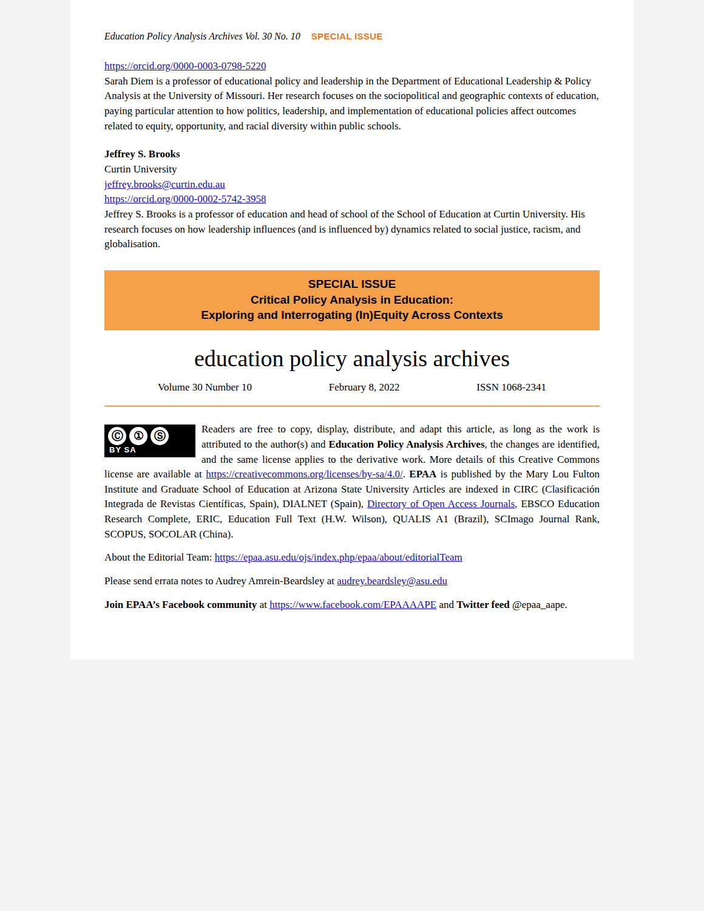Education Policy Analysis Archives Vol. 30 No. 10 SPECIAL ISSUE
https://orcid.org/0000-0003-0798-5220
Sarah Diem is a professor of educational policy and leadership in the Department of Educational Leadership & Policy Analysis at the University of Missouri. Her research focuses on the sociopolitical and geographic contexts of education, paying particular attention to how politics, leadership, and implementation of educational policies affect outcomes related to equity, opportunity, and racial diversity within public schools.
Jeffrey S. Brooks
Curtin University
jeffrey.brooks@curtin.edu.au
https://orcid.org/0000-0002-5742-3958
Jeffrey S. Brooks is a professor of education and head of school of the School of Education at Curtin University. His research focuses on how leadership influences (and is influenced by) dynamics related to social justice, racism, and globalisation.
SPECIAL ISSUE
Critical Policy Analysis in Education:
Exploring and Interrogating (In)Equity Across Contexts
education policy analysis archives
Volume 30 Number 10 February 8, 2022 ISSN 1068-2341
Ⓒ①Ⓢ
BY SA
Readers are free to copy, display, distribute, and adapt this article, as long as the work is attributed to the author(s) and Education Policy Analysis Archives, the changes are identified, and the same license applies to the derivative work. More details of this Creative Commons license are available at https://creativecommons.org/licenses/by-sa/4.0/. EPAA is published by the Mary Lou Fulton Institute and Graduate School of Education at Arizona State University Articles are indexed in CIRC (Clasificación Integrada de Revistas Científicas, Spain), DIALNET (Spain), Directory of Open Access Journals, EBSCO Education Research Complete, ERIC, Education Full Text (H.W. Wilson), QUALIS A1 (Brazil), SCImago Journal Rank, SCOPUS, SOCOLAR (China).
About the Editorial Team: https://epaa.asu.edu/ojs/index.php/epaa/about/editorialTeam
Please send errata notes to Audrey Amrein-Beardsley at audrey.beardsley@asu.edu
Join EPAA’s Facebook community at https://www.facebook.com/EPAAAAPE and Twitter feed @epaa_aape.